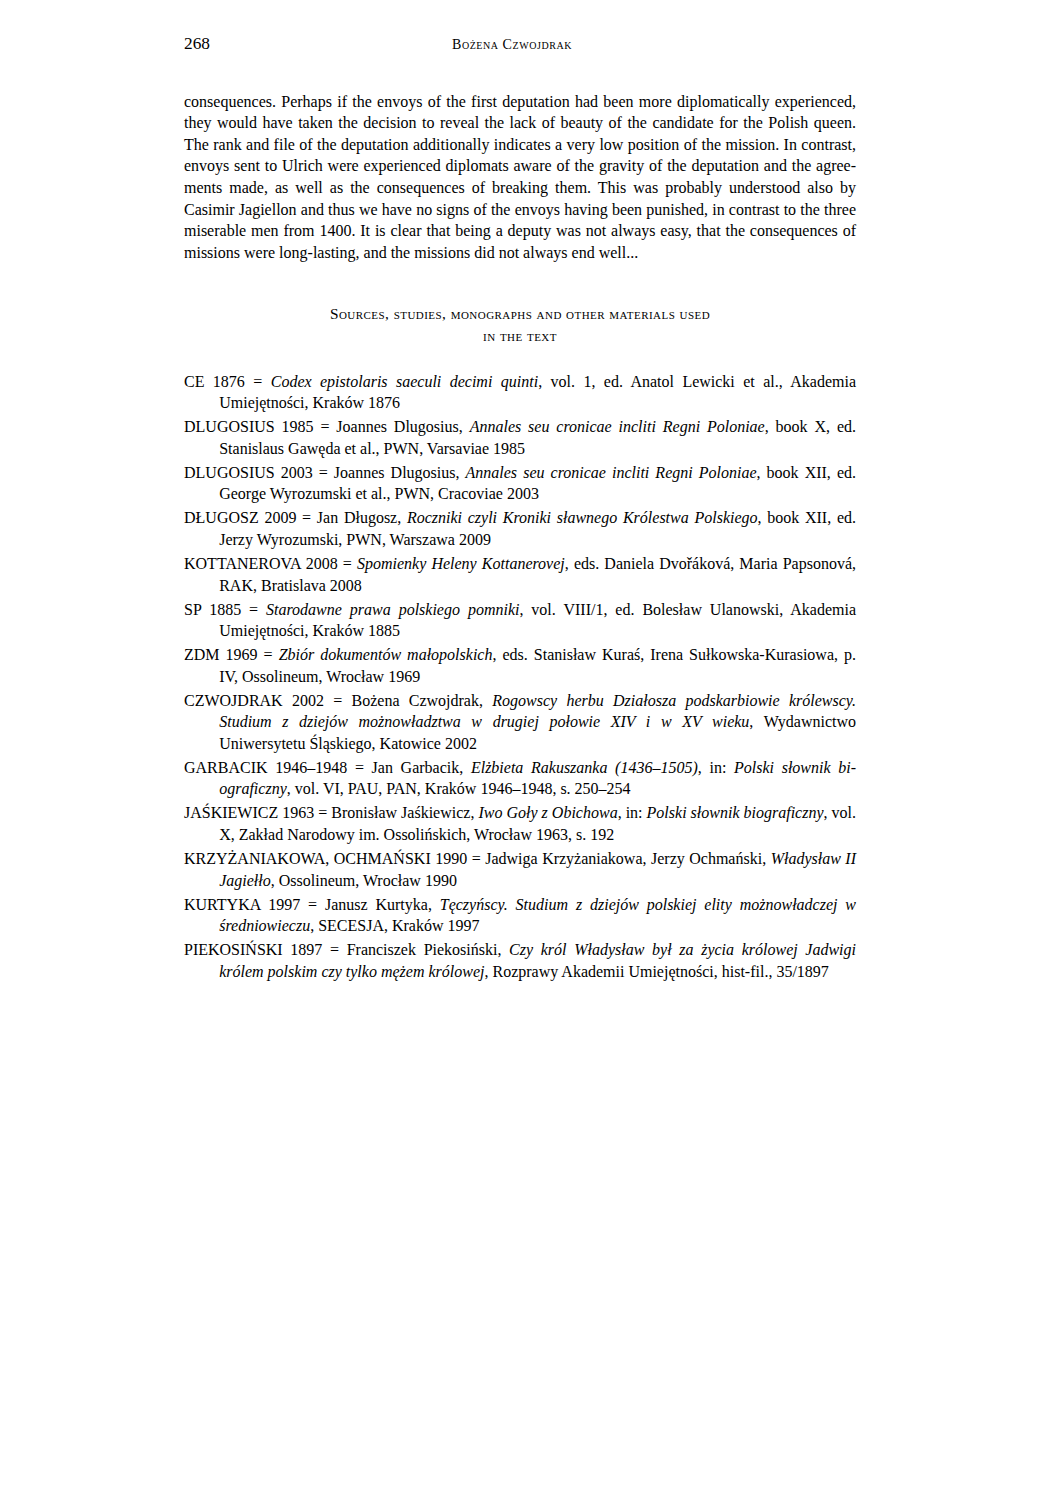268 Bożena Czwojdrak
consequences. Perhaps if the envoys of the first deputation had been more diplomatically experienced, they would have taken the decision to reveal the lack of beauty of the candidate for the Polish queen. The rank and file of the deputation additionally indicates a very low position of the mission. In contrast, envoys sent to Ulrich were experienced diplomats aware of the gravity of the deputation and the agreements made, as well as the consequences of breaking them. This was probably understood also by Casimir Jagiellon and thus we have no signs of the envoys having been punished, in contrast to the three miserable men from 1400. It is clear that being a deputy was not always easy, that the consequences of missions were long-lasting, and the missions did not always end well...
Sources, studies, monographs and other materials used
in the text
CE 1876 = Codex epistolaris saeculi decimi quinti, vol. 1, ed. Anatol Lewicki et al., Akademia Umiejętności, Kraków 1876
DLUGOSIUS 1985 = Joannes Dlugosius, Annales seu cronicae incliti Regni Poloniae, book X, ed. Stanislaus Gawęda et al., PWN, Varsaviae 1985
DLUGOSIUS 2003 = Joannes Dlugosius, Annales seu cronicae incliti Regni Poloniae, book XII, ed. George Wyrozumski et al., PWN, Cracoviae 2003
DŁUGOSZ 2009 = Jan Długosz, Roczniki czyli Kroniki sławnego Królestwa Polskiego, book XII, ed. Jerzy Wyrozumski, PWN, Warszawa 2009
KOTTANEROVA 2008 = Spomienky Heleny Kottanerovej, eds. Daniela Dvořáková, Maria Papsonová, RAK, Bratislava 2008
SP 1885 = Starodawne prawa polskiego pomniki, vol. VIII/1, ed. Bolesław Ulanowski, Akademia Umiejętności, Kraków 1885
ZDM 1969 = Zbiór dokumentów małopolskich, eds. Stanisław Kuraś, Irena Sułkowska-Kurasiowa, p. IV, Ossolineum, Wrocław 1969
CZWOJDRAK 2002 = Bożena Czwojdrak, Rogowscy herbu Działosza podskarbiowie królewscy. Studium z dziejów możnowładztwa w drugiej połowie XIV i w XV wieku, Wydawnictwo Uniwersytetu Śląskiego, Katowice 2002
GARBACIK 1946–1948 = Jan Garbacik, Elżbieta Rakuszanka (1436–1505), in: Polski słownik biograficzny, vol. VI, PAU, PAN, Kraków 1946–1948, s. 250–254
JAŚKIEWICZ 1963 = Bronisław Jaśkiewicz, Iwo Goły z Obichowa, in: Polski słownik biograficzny, vol. X, Zakład Narodowy im. Ossolińskich, Wrocław 1963, s. 192
KRZYŻANIAKOWA, OCHMAŃSKI 1990 = Jadwiga Krzyżaniakowa, Jerzy Ochmański, Władysław II Jagiełło, Ossolineum, Wrocław 1990
KURTYKA 1997 = Janusz Kurtyka, Tęczyńscy. Studium z dziejów polskiej elity możnowładczej w średniowieczu, SECESJA, Kraków 1997
PIEKOSIŃSKI 1897 = Franciszek Piekosiński, Czy król Władysław był za życia królowej Jadwigi królem polskim czy tylko mężem królowej, Rozprawy Akademii Umiejętności, hist-fil., 35/1897